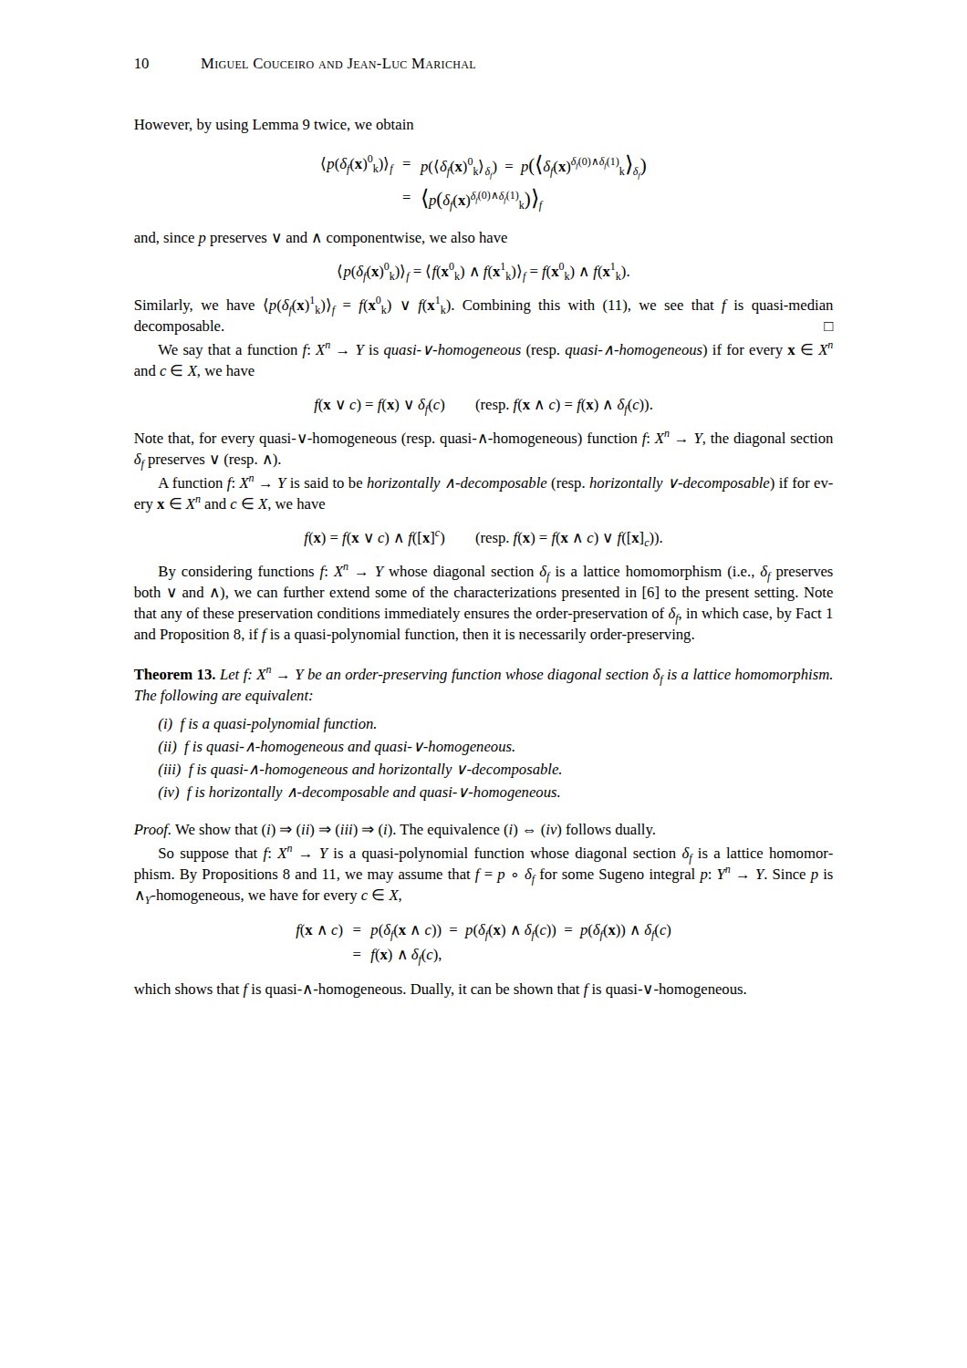10 Miguel Couceiro and Jean-Luc Marichal
However, by using Lemma 9 twice, we obtain
| ⟨ p ( δ f ( x ) 0 k )⟩ f | = | p (⟨ δ f ( x ) 0 k ⟩ δ f ) = p ( ⟨ δ f ( x ) δ f (0)∧ δ f (1) k ⟩ δ f ) |
| | = | ⟨ p ( δ f ( x ) δ f (0)∧ δ f (1) k ) ⟩ f |
and, since p preserves ∨ and ∧ componentwise, we also have
⟨p(δf(x)0k)⟩f = ⟨f(x0k) ∧ f(x1k)⟩f = f(x0k) ∧ f(x1k).
Similarly, we have ⟨p(δf(x)1k)⟩f = f(x0k) ∨ f(x1k). Combining this with (11), we see that f is quasi-median decomposable. □
We say that a function f: Xn → Y is quasi-∨-homogeneous (resp. quasi-∧-homogeneous) if for every x ∈ Xn and c ∈ X, we have
f(x ∨ c) = f(x) ∨ δf(c) (resp. f(x ∧ c) = f(x) ∧ δf(c)).
Note that, for every quasi-∨-homogeneous (resp. quasi-∧-homogeneous) function f: Xn → Y, the diagonal section δf preserves ∨ (resp. ∧).
A function f: Xn → Y is said to be horizontally ∧-decomposable (resp. horizontally ∨-decomposable) if for every x ∈ Xn and c ∈ X, we have
f(x) = f(x ∨ c) ∧ f([x]c) (resp. f(x) = f(x ∧ c) ∨ f([x]c)).
By considering functions f: Xn → Y whose diagonal section δf is a lattice homomorphism (i.e., δf preserves both ∨ and ∧), we can further extend some of the characterizations presented in [6] to the present setting. Note that any of these preservation conditions immediately ensures the order-preservation of δf, in which case, by Fact 1 and Proposition 8, if f is a quasi-polynomial function, then it is necessarily order-preserving.
Theorem 13. Let f: Xn → Y be an order-preserving function whose diagonal section δf is a lattice homomorphism. The following are equivalent:
(i) f is a quasi-polynomial function.
(ii) f is quasi-∧-homogeneous and quasi-∨-homogeneous.
(iii) f is quasi-∧-homogeneous and horizontally ∨-decomposable.
(iv) f is horizontally ∧-decomposable and quasi-∨-homogeneous.
Proof. We show that (i) ⇒ (ii) ⇒ (iii) ⇒ (i). The equivalence (i) ⇔ (iv) follows dually.
So suppose that f: Xn → Y is a quasi-polynomial function whose diagonal section δf is a lattice homomorphism. By Propositions 8 and 11, we may assume that f = p ∘ δf for some Sugeno integral p: Yn → Y. Since p is ∧Y-homogeneous, we have for every c ∈ X,
| f ( x ∧ c ) | = | p ( δ f ( x ∧ c )) = p ( δ f ( x ) ∧ δ f ( c )) = p ( δ f ( x )) ∧ δ f ( c ) |
| | = | f ( x ) ∧ δ f ( c ), |
which shows that f is quasi-∧-homogeneous. Dually, it can be shown that f is quasi-∨-homogeneous.